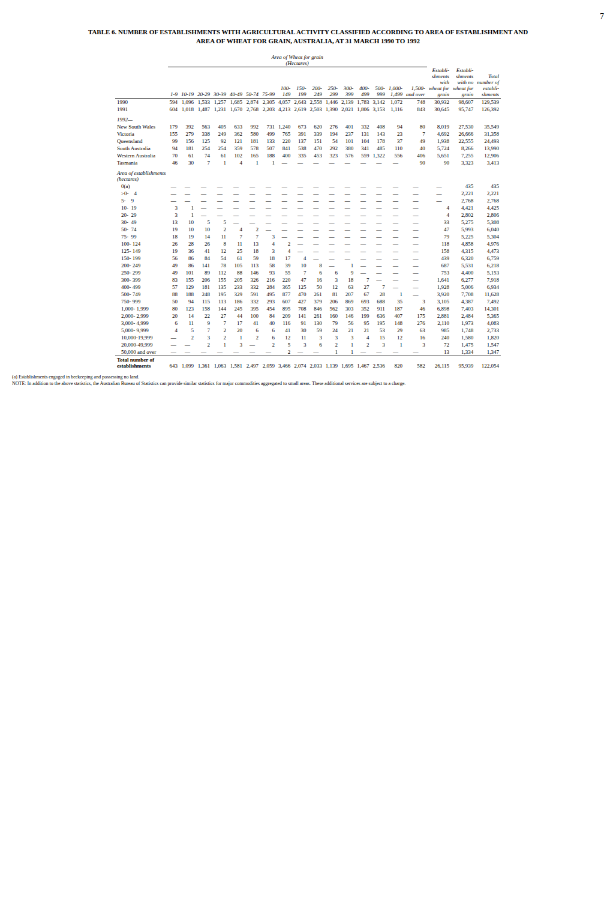7
TABLE 6. NUMBER OF ESTABLISHMENTS WITH AGRICULTURAL ACTIVITY CLASSIFIED ACCORDING TO AREA OF ESTABLISHMENT AND
AREA OF WHEAT FOR GRAIN, AUSTRALIA, AT 31 MARCH 1990 TO 1992
| | Area of Wheat for grain (Hectares) | | | |
| --- | --- | --- | --- | --- |
| | 1-9 | 10-19 | 20-29 | 30-39 | 40-49 | 50-74 | 75-99 | 100- 149 | 150- 199 | 200- 249 | 250- 299 | 300- 399 | 400- 499 | 500- 999 | 1,000- 1,499 | 1,500- and over | Establi- shments with wheat for grain | Establi- shments with no wheat for grain | Total number of establi- shments |
| 1990 | 594 | 1,096 | 1,533 | 1,257 | 1,685 | 2,874 | 2,305 | 4,057 | 2,643 | 2,558 | 1,446 | 2,139 | 1,783 | 3,142 | 1,072 | 748 | 30,932 | 98,607 | 129,539 |
| 1991 | 604 | 1,018 | 1,487 | 1,231 | 1,670 | 2,768 | 2,203 | 4,213 | 2,619 | 2,503 | 1,390 | 2,021 | 1,806 | 3,153 | 1,116 | 843 | 30,645 | 95,747 | 126,392 |
| 1992— | |
| New South Wales | 179 | 392 | 563 | 405 | 633 | 992 | 731 | 1,240 | 673 | 620 | 276 | 401 | 332 | 408 | 94 | 80 | 8,019 | 27,530 | 35,549 |
| Victoria | 155 | 279 | 338 | 249 | 362 | 580 | 499 | 765 | 391 | 339 | 194 | 237 | 131 | 143 | 23 | 7 | 4,692 | 26,666 | 31,358 |
| Queensland | 99 | 156 | 125 | 92 | 121 | 181 | 133 | 220 | 137 | 151 | 54 | 101 | 104 | 178 | 37 | 49 | 1,938 | 22,555 | 24,493 |
| South Australia | 94 | 181 | 254 | 254 | 359 | 578 | 507 | 841 | 538 | 470 | 292 | 380 | 341 | 485 | 110 | 40 | 5,724 | 8,266 | 13,990 |
| Western Australia | 70 | 61 | 74 | 61 | 102 | 165 | 188 | 400 | 335 | 453 | 323 | 576 | 559 | 1,322 | 556 | 406 | 5,651 | 7,255 | 12,906 |
| Tasmania | 46 | 30 | 7 | 1 | 4 | 1 | 1 | — | — | — | — | — | — | — | — | 90 | 90 | 3,323 | 3,413 |
| Area of establishments (hectares) | |
| 0(a) | — | — | — | — | — | — | — | — | — | — | — | — | — | — | — | — | — | 435 | 435 |
| >0- 4 | — | — | — | — | — | — | — | — | — | — | — | — | — | — | — | — | — | 2,221 | 2,221 |
| 5- 9 | — | — | — | — | — | — | — | — | — | — | — | — | — | — | — | — | — | 2,768 | 2,768 |
| 10- 19 | 3 | 1 | — | — | — | — | — | — | — | — | — | — | — | — | — | — | 4 | 4,421 | 4,425 |
| 20- 29 | 3 | 1 | — | — | — | — | — | — | — | — | — | — | — | — | — | — | 4 | 2,802 | 2,806 |
| 30- 49 | 13 | 10 | 5 | 5 | — | — | — | — | — | — | — | — | — | — | — | — | 33 | 5,275 | 5,308 |
| 50- 74 | 19 | 10 | 10 | 2 | 4 | 2 | — | — | — | — | — | — | — | — | — | — | 47 | 5,993 | 6,040 |
| 75- 99 | 18 | 19 | 14 | 11 | 7 | 7 | 3 | — | — | — | — | — | — | — | — | — | 79 | 5,225 | 5,304 |
| 100- 124 | 26 | 28 | 26 | 8 | 11 | 13 | 4 | 2 | — | — | — | — | — | — | — | — | 118 | 4,858 | 4,976 |
| 125- 149 | 19 | 36 | 41 | 12 | 25 | 18 | 3 | 4 | — | — | — | — | — | — | — | — | 158 | 4,315 | 4,473 |
| 150- 199 | 56 | 86 | 84 | 54 | 61 | 59 | 18 | 17 | 4 | — | — | — | — | — | — | — | 439 | 6,320 | 6,759 |
| 200- 249 | 49 | 86 | 141 | 78 | 105 | 113 | 58 | 39 | 10 | 8 | — | 1 | — | — | — | — | 687 | 5,531 | 6,218 |
| 250- 299 | 49 | 101 | 89 | 112 | 88 | 146 | 93 | 55 | 7 | 6 | 6 | 9 | — | — | — | — | 753 | 4,400 | 5,153 |
| 300- 399 | 83 | 155 | 206 | 155 | 205 | 326 | 216 | 220 | 47 | 16 | 3 | 18 | 7 | — | — | — | 1,641 | 6,277 | 7,918 |
| 400- 499 | 57 | 129 | 181 | 135 | 233 | 332 | 284 | 365 | 125 | 50 | 12 | 63 | 27 | 7 | — | — | 1,928 | 5,006 | 6,934 |
| 500- 749 | 88 | 188 | 248 | 195 | 329 | 591 | 495 | 877 | 470 | 261 | 81 | 207 | 67 | 28 | 1 | — | 3,920 | 7,708 | 11,628 |
| 750- 999 | 50 | 94 | 115 | 113 | 186 | 332 | 293 | 607 | 427 | 379 | 206 | 869 | 693 | 688 | 35 | 3 | 3,105 | 4,387 | 7,492 |
| 1,000- 1,999 | 80 | 123 | 158 | 144 | 245 | 395 | 454 | 895 | 708 | 846 | 562 | 303 | 352 | 911 | 187 | 46 | 6,898 | 7,403 | 14,301 |
| 2,000- 2,999 | 20 | 14 | 22 | 27 | 44 | 100 | 84 | 209 | 141 | 261 | 160 | 146 | 199 | 636 | 407 | 175 | 2,881 | 2,484 | 5,365 |
| 3,000- 4,999 | 6 | 11 | 9 | 7 | 17 | 41 | 40 | 116 | 91 | 130 | 79 | 56 | 95 | 195 | 148 | 276 | 2,110 | 1,973 | 4,083 |
| 5,000- 9,999 | 4 | 5 | 7 | 2 | 20 | 6 | 6 | 41 | 30 | 59 | 24 | 21 | 21 | 53 | 29 | 63 | 985 | 1,748 | 2,733 |
| 10,000-19,999 | — | 2 | 3 | 2 | 1 | 2 | 6 | 12 | 11 | 3 | 3 | 3 | 4 | 15 | 12 | 16 | 240 | 1,580 | 1,820 |
| 20,000-49,999 | — | — | 2 | 1 | 3 | — | 2 | 5 | 3 | 6 | 2 | 1 | 2 | 3 | 1 | 3 | 72 | 1,475 | 1,547 |
| 50,000 and over | — | — | — | — | — | — | — | 2 | — | — | 1 | 1 | — | — | — | — | 13 | 1,334 | 1,347 |
| Total number of establishments | 643 | 1,099 | 1,361 | 1,063 | 1,581 | 2,497 | 2,059 | 3,466 | 2,074 | 2,033 | 1,139 | 1,695 | 1,467 | 2,536 | 820 | 582 | 26,115 | 95,939 | 122,054 |
(a) Establishments engaged in beekeeping and possessing no land.
NOTE: In addition to the above statistics, the Australian Bureau of Statistics can provide similar statistics for major commodities aggregated to small areas. These additional services are subject to a charge.